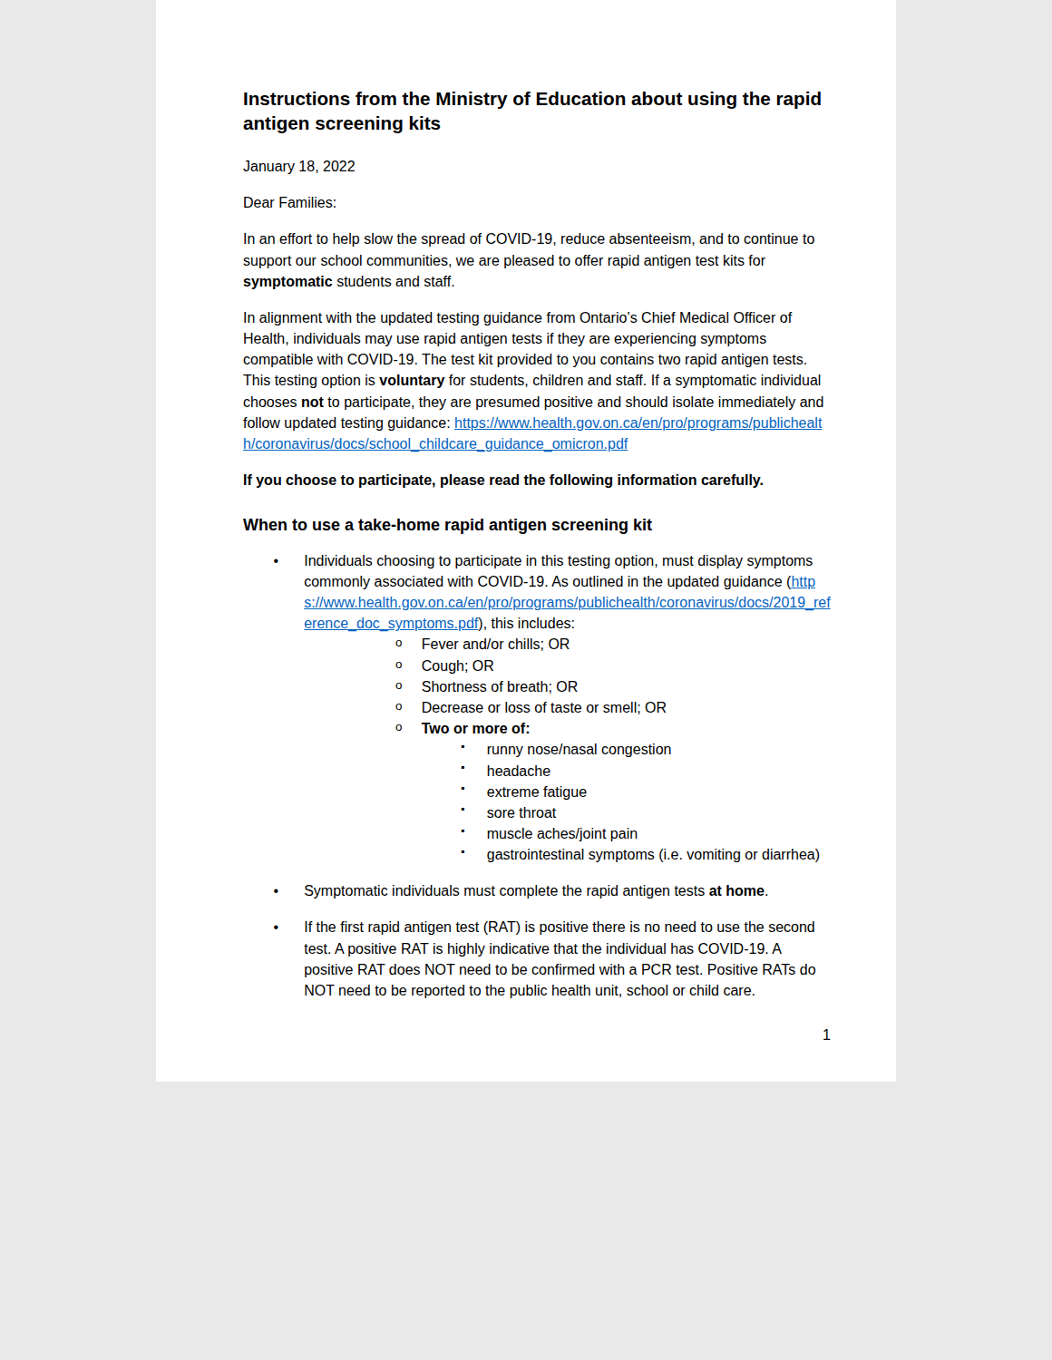Instructions from the Ministry of Education about using the rapid antigen screening kits
January 18, 2022
Dear Families:
In an effort to help slow the spread of COVID-19, reduce absenteeism, and to continue to support our school communities, we are pleased to offer rapid antigen test kits for symptomatic students and staff.
In alignment with the updated testing guidance from Ontario’s Chief Medical Officer of Health, individuals may use rapid antigen tests if they are experiencing symptoms compatible with COVID-19. The test kit provided to you contains two rapid antigen tests. This testing option is voluntary for students, children and staff. If a symptomatic individual chooses not to participate, they are presumed positive and should isolate immediately and follow updated testing guidance: https://www.health.gov.on.ca/en/pro/programs/publichealth/coronavirus/docs/school_childcare_guidance_omicron.pdf
If you choose to participate, please read the following information carefully.
When to use a take-home rapid antigen screening kit
Individuals choosing to participate in this testing option, must display symptoms commonly associated with COVID-19. As outlined in the updated guidance (https://www.health.gov.on.ca/en/pro/programs/publichealth/coronavirus/docs/2019_reference_doc_symptoms.pdf), this includes:
Fever and/or chills; OR
Cough; OR
Shortness of breath; OR
Decrease or loss of taste or smell; OR
Two or more of:
runny nose/nasal congestion
headache
extreme fatigue
sore throat
muscle aches/joint pain
gastrointestinal symptoms (i.e. vomiting or diarrhea)
Symptomatic individuals must complete the rapid antigen tests at home.
If the first rapid antigen test (RAT) is positive there is no need to use the second test. A positive RAT is highly indicative that the individual has COVID-19. A positive RAT does NOT need to be confirmed with a PCR test. Positive RATs do NOT need to be reported to the public health unit, school or child care.
1